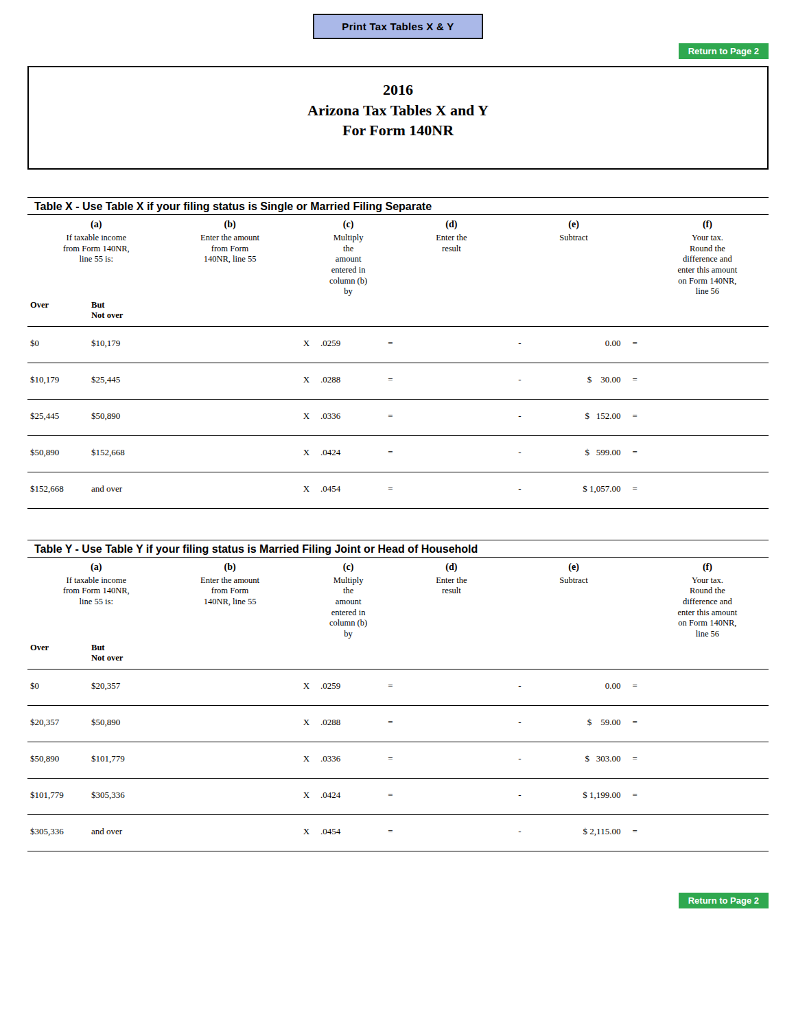Print Tax Tables X & Y
Return to Page 2
2016
Arizona Tax Tables X and Y
For Form 140NR
Table X - Use Table X if your filing status is Single or Married Filing Separate
| (a) | (b) | (c) | (d) | (e) | (f) |
| If taxable income from Form 140NR, line 55 is: | Enter the amount from Form 140NR, line 55 | Multiply the amount entered in column (b) by | Enter the result | Subtract | Your tax. Round the difference and enter this amount on Form 140NR, line 56 |
| Over | But Not over | |
| $0 | $10,179 | | X | .0259 | = | | - | 0.00 | = | |
| $10,179 | $25,445 | | X | .0288 | = | | - | $ 30.00 | = | |
| $25,445 | $50,890 | | X | .0336 | = | | - | $ 152.00 | = | |
| $50,890 | $152,668 | | X | .0424 | = | | - | $ 599.00 | = | |
| $152,668 | and over | | X | .0454 | = | | - | $ 1,057.00 | = | |
Table Y - Use Table Y if your filing status is Married Filing Joint or Head of Household
| (a) | (b) | (c) | (d) | (e) | (f) |
| If taxable income from Form 140NR, line 55 is: | Enter the amount from Form 140NR, line 55 | Multiply the amount entered in column (b) by | Enter the result | Subtract | Your tax. Round the difference and enter this amount on Form 140NR, line 56 |
| Over | But Not over | |
| $0 | $20,357 | | X | .0259 | = | | - | 0.00 | = | |
| $20,357 | $50,890 | | X | .0288 | = | | - | $ 59.00 | = | |
| $50,890 | $101,779 | | X | .0336 | = | | - | $ 303.00 | = | |
| $101,779 | $305,336 | | X | .0424 | = | | - | $ 1,199.00 | = | |
| $305,336 | and over | | X | .0454 | = | | - | $ 2,115.00 | = | |
Return to Page 2